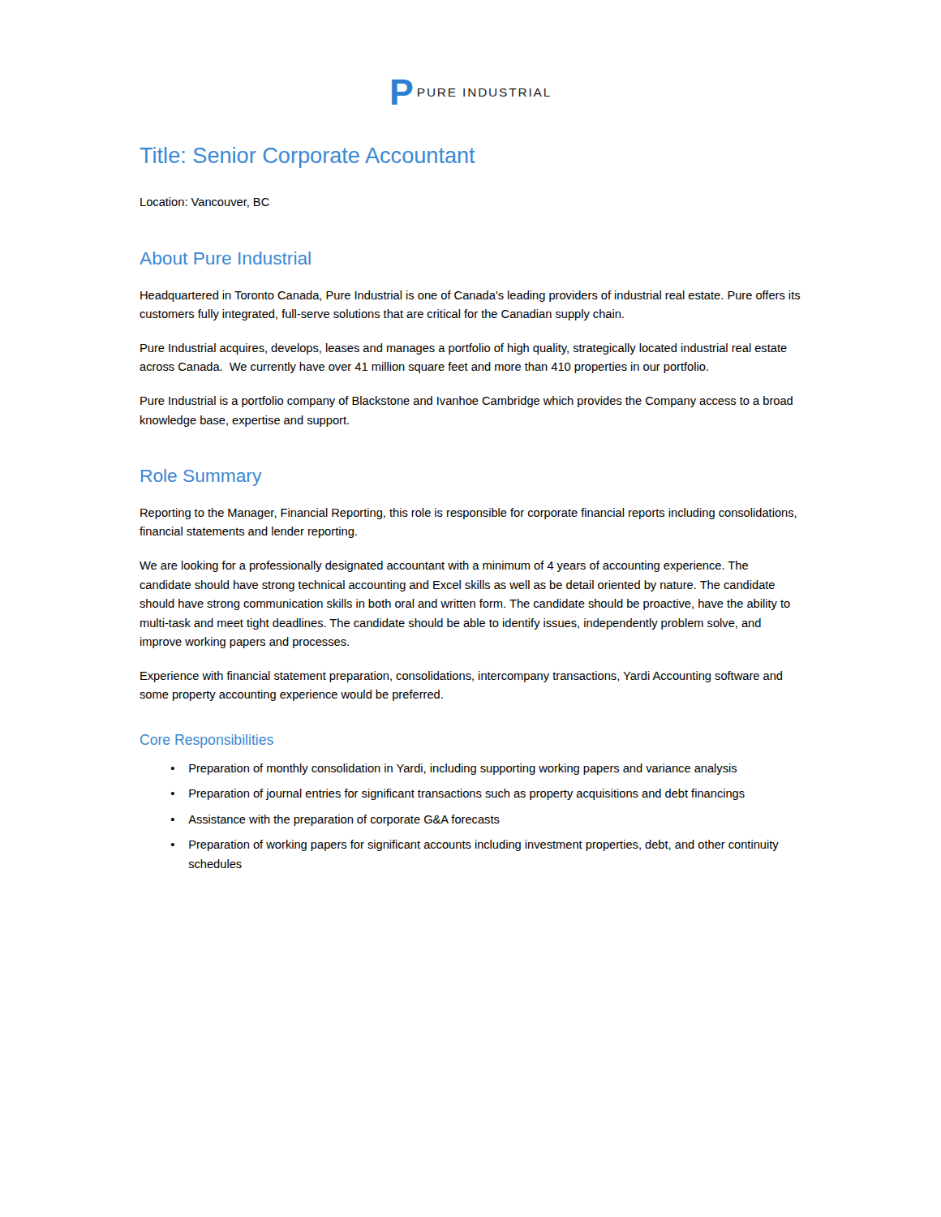PPURE INDUSTRIAL
Title: Senior Corporate Accountant
Location: Vancouver, BC
About Pure Industrial
Headquartered in Toronto Canada, Pure Industrial is one of Canada's leading providers of industrial real estate. Pure offers its customers fully integrated, full-serve solutions that are critical for the Canadian supply chain.
Pure Industrial acquires, develops, leases and manages a portfolio of high quality, strategically located industrial real estate across Canada. We currently have over 41 million square feet and more than 410 properties in our portfolio.
Pure Industrial is a portfolio company of Blackstone and Ivanhoe Cambridge which provides the Company access to a broad knowledge base, expertise and support.
Role Summary
Reporting to the Manager, Financial Reporting, this role is responsible for corporate financial reports including consolidations, financial statements and lender reporting.
We are looking for a professionally designated accountant with a minimum of 4 years of accounting experience. The candidate should have strong technical accounting and Excel skills as well as be detail oriented by nature. The candidate should have strong communication skills in both oral and written form. The candidate should be proactive, have the ability to multi-task and meet tight deadlines. The candidate should be able to identify issues, independently problem solve, and improve working papers and processes.
Experience with financial statement preparation, consolidations, intercompany transactions, Yardi Accounting software and some property accounting experience would be preferred.
Core Responsibilities
Preparation of monthly consolidation in Yardi, including supporting working papers and variance analysis
Preparation of journal entries for significant transactions such as property acquisitions and debt financings
Assistance with the preparation of corporate G&A forecasts
Preparation of working papers for significant accounts including investment properties, debt, and other continuity schedules